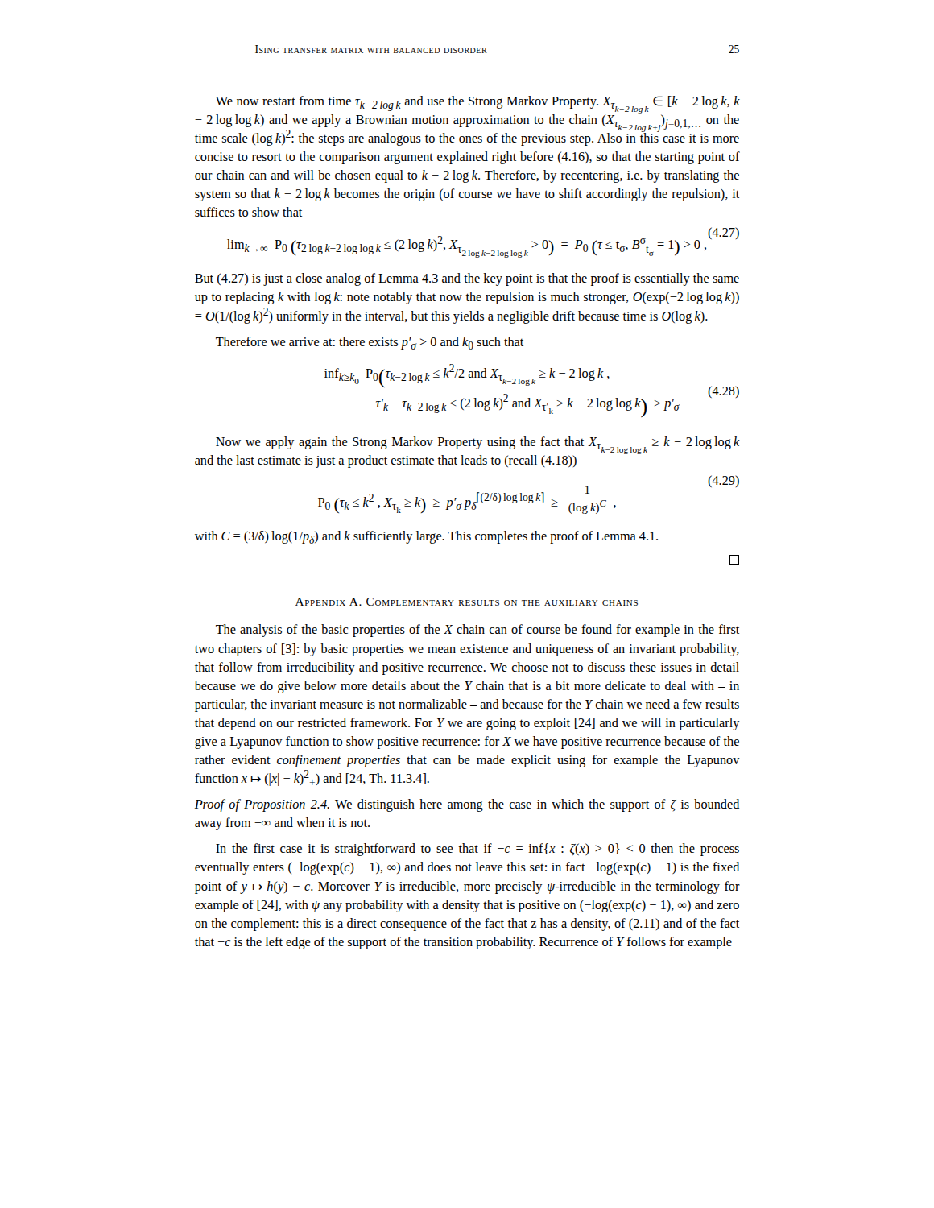Ising transfer matrix with balanced disorder 25
We now restart from time τk−2 log k and use the Strong Markov Property. Xτk−2 log k ∈ [k − 2 log k, k − 2 log log k) and we apply a Brownian motion approximation to the chain (Xτk−2 log k+j)j=0,1,… on the time scale (log k)2: the steps are analogous to the ones of the previous step. Also in this case it is more concise to resort to the comparison argument explained right before (4.16), so that the starting point of our chain can and will be chosen equal to k − 2 log k. Therefore, by recentering, i.e. by translating the system so that k − 2 log k becomes the origin (of course we have to shift accordingly the repulsion), it suffices to show that
limk→∞ P0 (τ2 log k−2 log log k ≤ (2 log k)2, Xτ2 log k−2 log log k > 0) = P0 (τ ≤ tσ, Bσtσ = 1) > 0 , (4.27)
But (4.27) is just a close analog of Lemma 4.3 and the key point is that the proof is essentially the same up to replacing k with log k: note notably that now the repulsion is much stronger, O(exp(−2 log log k)) = O(1/(log k)2) uniformly in the interval, but this yields a negligible drift because time is O(log k).
Therefore we arrive at: there exists p′σ > 0 and k0 such that
infk≥k0 P0(τk−2 log k ≤ k2/2 and Xτk−2 log k ≥ k − 2 log k , τ′k − τk−2 log k ≤ (2 log k)2 and Xτ′k ≥ k − 2 log log k) ≥ p′σ (4.28)
Now we apply again the Strong Markov Property using the fact that Xτk−2 log log k ≥ k − 2 log log k and the last estimate is just a product estimate that leads to (recall (4.18))
P0 (τk ≤ k2 , Xτk ≥ k) ≥ p′σ pδ⌈(2/δ) log log k⌉ ≥ 1(log k)C , (4.29)
with C = (3/δ) log(1/pδ) and k sufficiently large. This completes the proof of Lemma 4.1.
Appendix A. Complementary results on the auxiliary chains
The analysis of the basic properties of the X chain can of course be found for example in the first two chapters of [3]: by basic properties we mean existence and uniqueness of an invariant probability, that follow from irreducibility and positive recurrence. We choose not to discuss these issues in detail because we do give below more details about the Y chain that is a bit more delicate to deal with – in particular, the invariant measure is not normalizable – and because for the Y chain we need a few results that depend on our restricted framework. For Y we are going to exploit [24] and we will in particularly give a Lyapunov function to show positive recurrence: for X we have positive recurrence because of the rather evident confinement properties that can be made explicit using for example the Lyapunov function x ↦ (|x| − k)2+) and [24, Th. 11.3.4].
Proof of Proposition 2.4. We distinguish here among the case in which the support of ζ is bounded away from −∞ and when it is not.
In the first case it is straightforward to see that if −c = inf{x : ζ(x) > 0} < 0 then the process eventually enters (−log(exp(c) − 1), ∞) and does not leave this set: in fact −log(exp(c) − 1) is the fixed point of y ↦ h(y) − c. Moreover Y is irreducible, more precisely ψ-irreducible in the terminology for example of [24], with ψ any probability with a density that is positive on (−log(exp(c) − 1), ∞) and zero on the complement: this is a direct consequence of the fact that z has a density, of (2.11) and of the fact that −c is the left edge of the support of the transition probability. Recurrence of Y follows for example